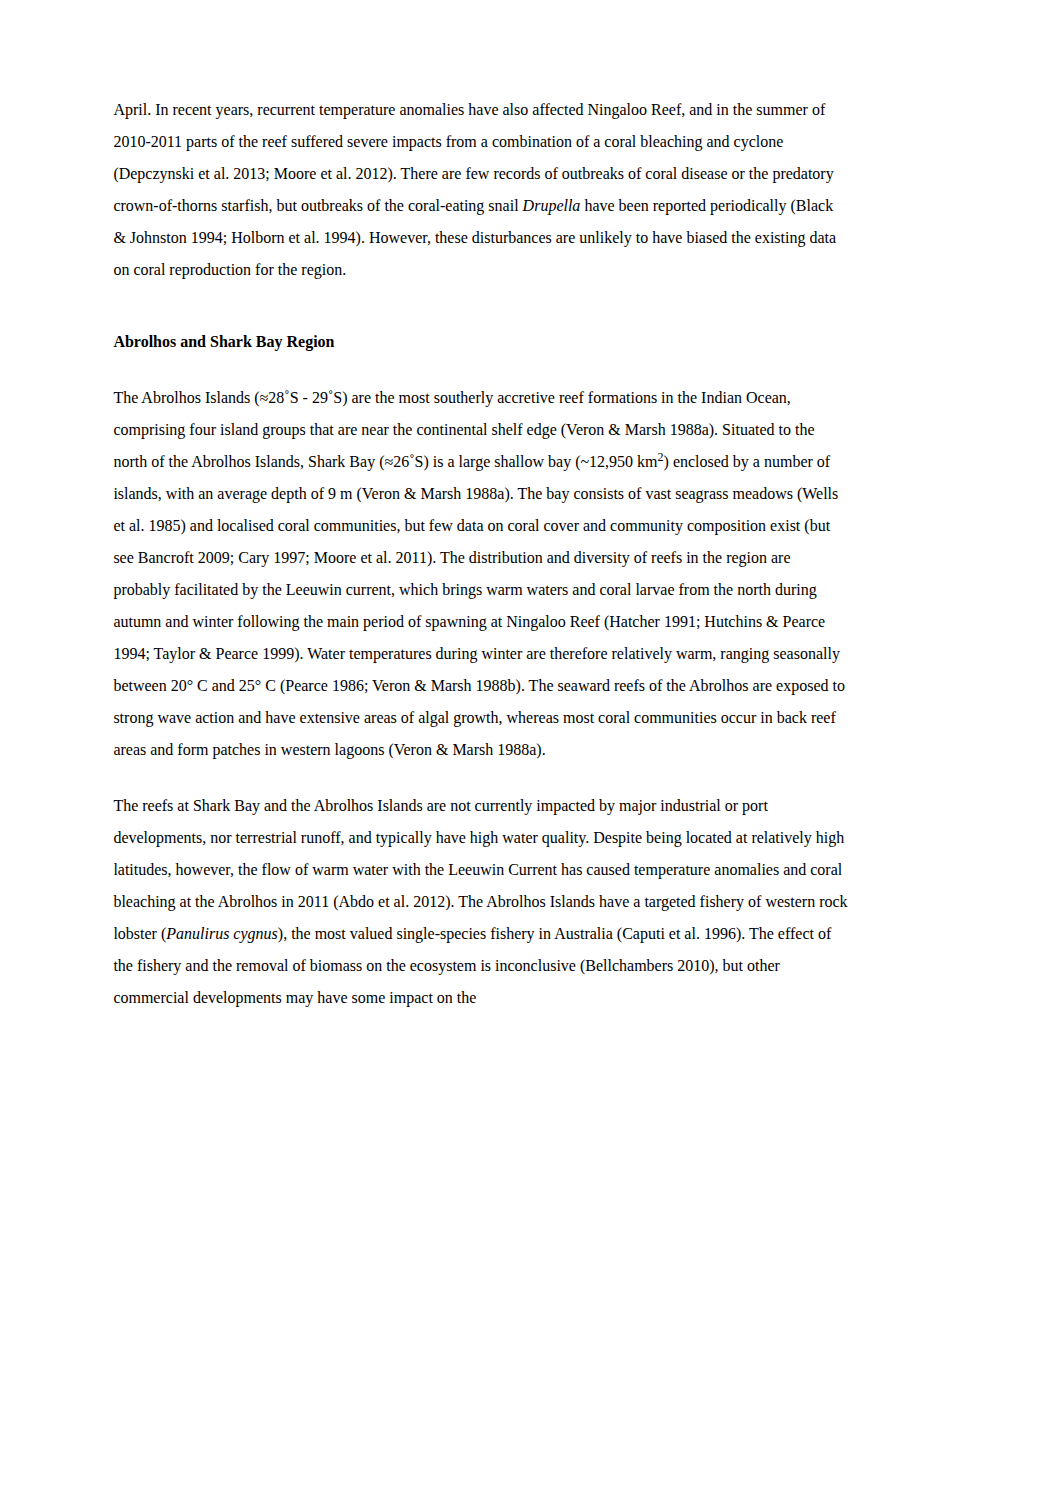April. In recent years, recurrent temperature anomalies have also affected Ningaloo Reef, and in the summer of 2010-2011 parts of the reef suffered severe impacts from a combination of a coral bleaching and cyclone (Depczynski et al. 2013; Moore et al. 2012). There are few records of outbreaks of coral disease or the predatory crown-of-thorns starfish, but outbreaks of the coral-eating snail Drupella have been reported periodically (Black & Johnston 1994; Holborn et al. 1994). However, these disturbances are unlikely to have biased the existing data on coral reproduction for the region.
Abrolhos and Shark Bay Region
The Abrolhos Islands (≈28˚S - 29˚S) are the most southerly accretive reef formations in the Indian Ocean, comprising four island groups that are near the continental shelf edge (Veron & Marsh 1988a). Situated to the north of the Abrolhos Islands, Shark Bay (≈26˚S) is a large shallow bay (~12,950 km2) enclosed by a number of islands, with an average depth of 9 m (Veron & Marsh 1988a). The bay consists of vast seagrass meadows (Wells et al. 1985) and localised coral communities, but few data on coral cover and community composition exist (but see Bancroft 2009; Cary 1997; Moore et al. 2011). The distribution and diversity of reefs in the region are probably facilitated by the Leeuwin current, which brings warm waters and coral larvae from the north during autumn and winter following the main period of spawning at Ningaloo Reef (Hatcher 1991; Hutchins & Pearce 1994; Taylor & Pearce 1999). Water temperatures during winter are therefore relatively warm, ranging seasonally between 20° C and 25° C (Pearce 1986; Veron & Marsh 1988b). The seaward reefs of the Abrolhos are exposed to strong wave action and have extensive areas of algal growth, whereas most coral communities occur in back reef areas and form patches in western lagoons (Veron & Marsh 1988a).
The reefs at Shark Bay and the Abrolhos Islands are not currently impacted by major industrial or port developments, nor terrestrial runoff, and typically have high water quality. Despite being located at relatively high latitudes, however, the flow of warm water with the Leeuwin Current has caused temperature anomalies and coral bleaching at the Abrolhos in 2011 (Abdo et al. 2012). The Abrolhos Islands have a targeted fishery of western rock lobster (Panulirus cygnus), the most valued single-species fishery in Australia (Caputi et al. 1996). The effect of the fishery and the removal of biomass on the ecosystem is inconclusive (Bellchambers 2010), but other commercial developments may have some impact on the